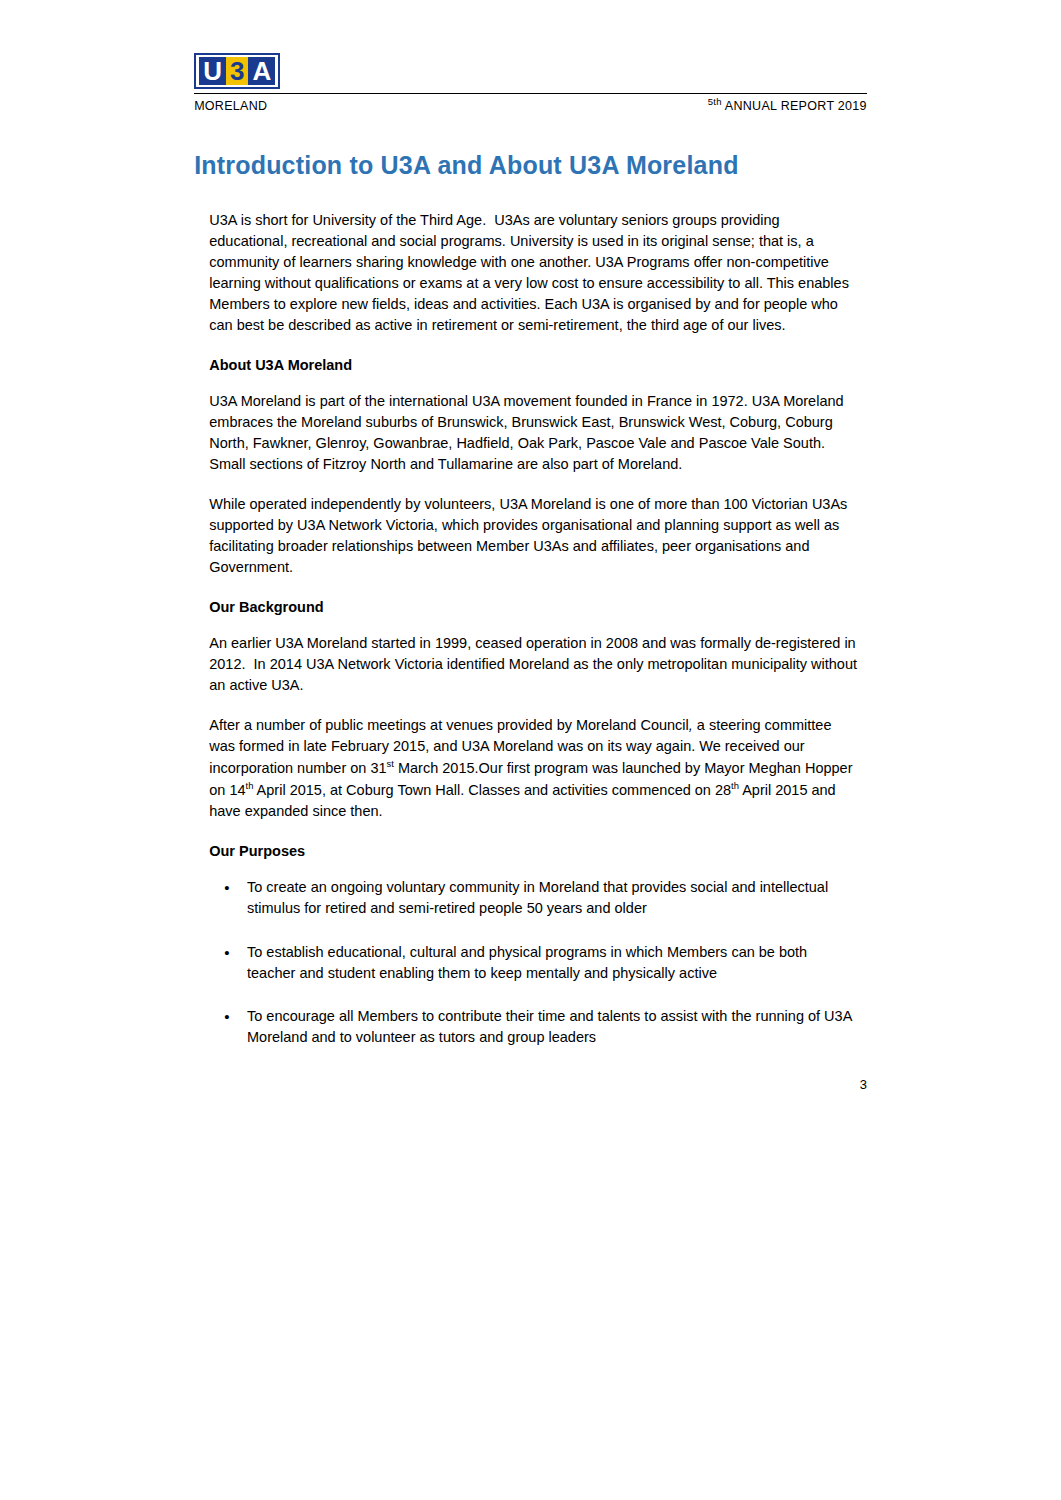U 3 A
MORELAND
5th ANNUAL REPORT 2019
Introduction to U3A and About U3A Moreland
U3A is short for University of the Third Age. U3As are voluntary seniors groups providing educational, recreational and social programs. University is used in its original sense; that is, a community of learners sharing knowledge with one another. U3A Programs offer non-competitive learning without qualifications or exams at a very low cost to ensure accessibility to all. This enables Members to explore new fields, ideas and activities. Each U3A is organised by and for people who can best be described as active in retirement or semi-retirement, the third age of our lives.
About U3A Moreland
U3A Moreland is part of the international U3A movement founded in France in 1972. U3A Moreland embraces the Moreland suburbs of Brunswick, Brunswick East, Brunswick West, Coburg, Coburg North, Fawkner, Glenroy, Gowanbrae, Hadfield, Oak Park, Pascoe Vale and Pascoe Vale South. Small sections of Fitzroy North and Tullamarine are also part of Moreland.
While operated independently by volunteers, U3A Moreland is one of more than 100 Victorian U3As supported by U3A Network Victoria, which provides organisational and planning support as well as facilitating broader relationships between Member U3As and affiliates, peer organisations and Government.
Our Background
An earlier U3A Moreland started in 1999, ceased operation in 2008 and was formally de-registered in 2012. In 2014 U3A Network Victoria identified Moreland as the only metropolitan municipality without an active U3A.
After a number of public meetings at venues provided by Moreland Council, a steering committee was formed in late February 2015, and U3A Moreland was on its way again. We received our incorporation number on 31st March 2015.Our first program was launched by Mayor Meghan Hopper on 14th April 2015, at Coburg Town Hall. Classes and activities commenced on 28th April 2015 and have expanded since then.
Our Purposes
To create an ongoing voluntary community in Moreland that provides social and intellectual stimulus for retired and semi-retired people 50 years and older
To establish educational, cultural and physical programs in which Members can be both teacher and student enabling them to keep mentally and physically active
To encourage all Members to contribute their time and talents to assist with the running of U3A Moreland and to volunteer as tutors and group leaders
3